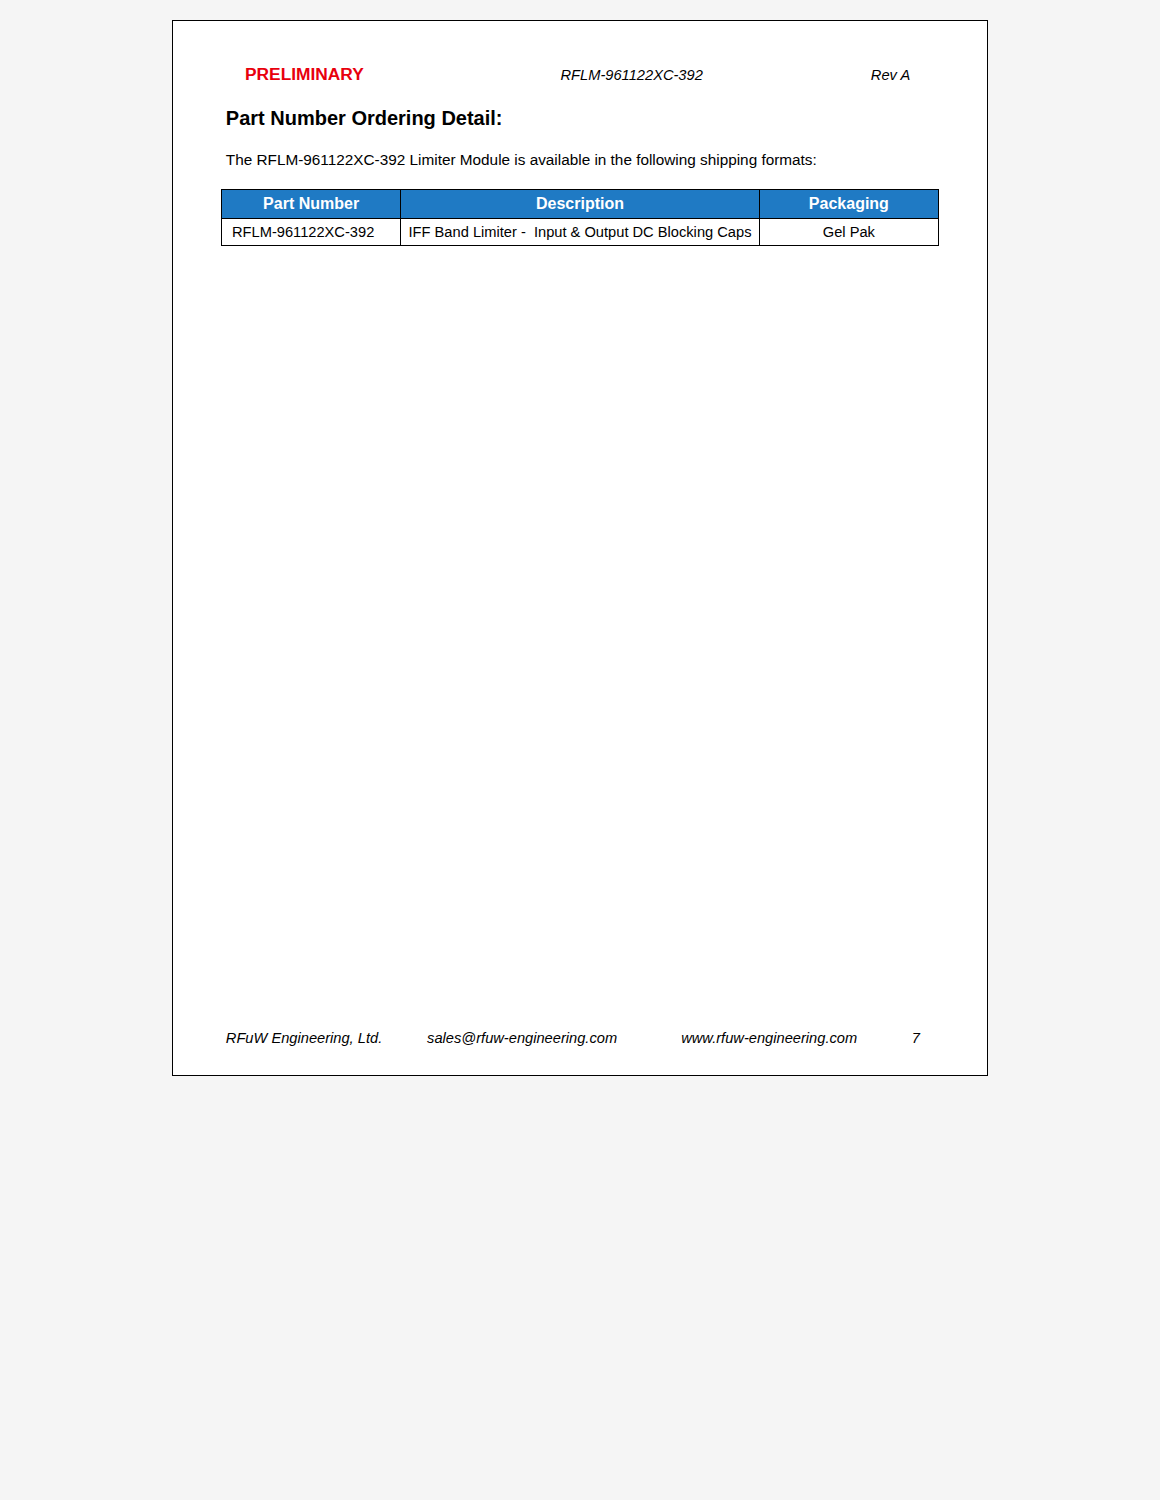PRELIMINARY
RFLM-961122XC-392
Rev A
Part Number Ordering Detail:
The RFLM-961122XC-392 Limiter Module is available in the following shipping formats:
| Part Number | Description | Packaging |
| --- | --- | --- |
| RFLM-961122XC-392 | IFF Band Limiter - Input & Output DC Blocking Caps | Gel Pak |
RFuW Engineering, Ltd. sales@rfuw-engineering.com www.rfuw-engineering.com 7